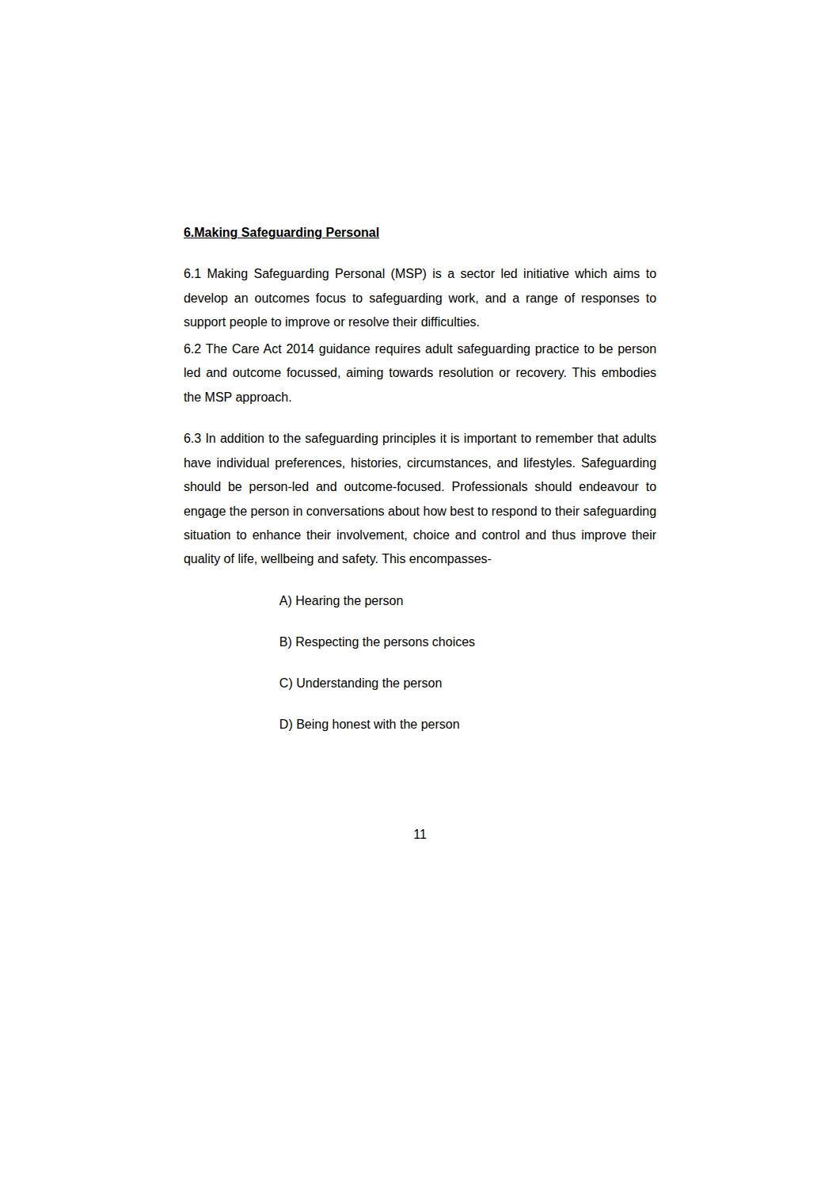6.Making Safeguarding Personal
6.1 Making Safeguarding Personal (MSP) is a sector led initiative which aims to develop an outcomes focus to safeguarding work, and a range of responses to support people to improve or resolve their difficulties.
6.2 The Care Act 2014 guidance requires adult safeguarding practice to be person led and outcome focussed, aiming towards resolution or recovery. This embodies the MSP approach.
6.3 In addition to the safeguarding principles it is important to remember that adults have individual preferences, histories, circumstances, and lifestyles. Safeguarding should be person-led and outcome-focused. Professionals should endeavour to engage the person in conversations about how best to respond to their safeguarding situation to enhance their involvement, choice and control and thus improve their quality of life, wellbeing and safety. This encompasses-
A) Hearing the person
B) Respecting the persons choices
C) Understanding the person
D) Being honest with the person
11